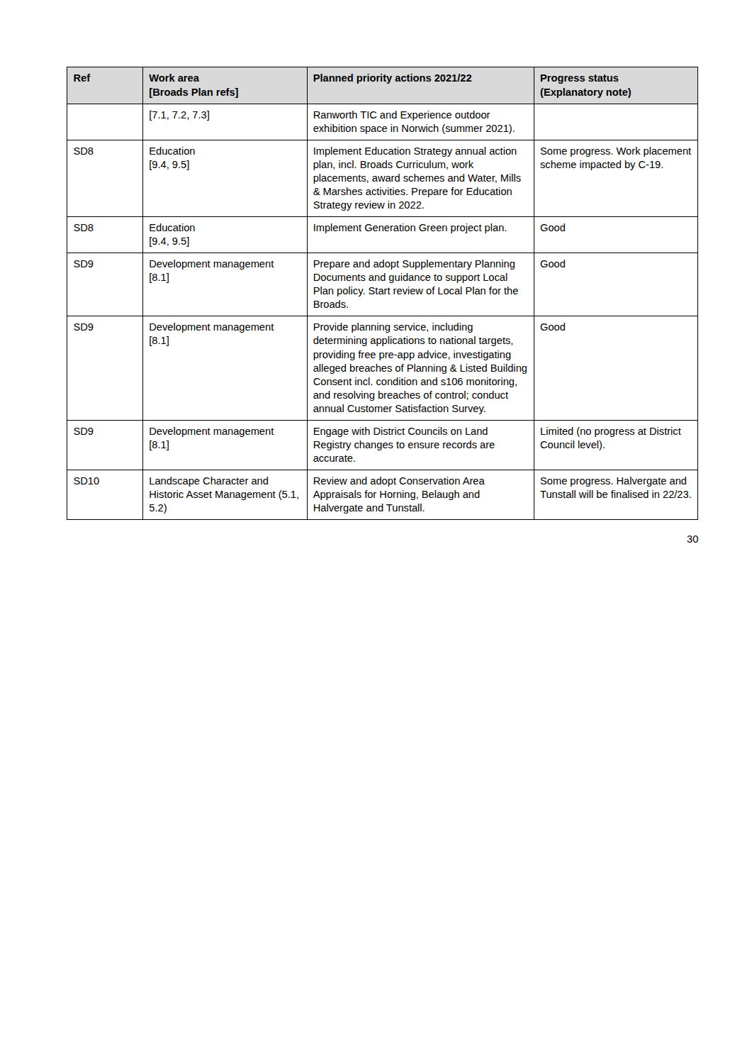| Ref | Work area [Broads Plan refs] | Planned priority actions 2021/22 | Progress status (Explanatory note) |
| --- | --- | --- | --- |
| | [7.1, 7.2, 7.3] | Ranworth TIC and Experience outdoor exhibition space in Norwich (summer 2021). | |
| SD8 | Education [9.4, 9.5] | Implement Education Strategy annual action plan, incl. Broads Curriculum, work placements, award schemes and Water, Mills & Marshes activities. Prepare for Education Strategy review in 2022. | Some progress. Work placement scheme impacted by C-19. |
| SD8 | Education [9.4, 9.5] | Implement Generation Green project plan. | Good |
| SD9 | Development management [8.1] | Prepare and adopt Supplementary Planning Documents and guidance to support Local Plan policy. Start review of Local Plan for the Broads. | Good |
| SD9 | Development management [8.1] | Provide planning service, including determining applications to national targets, providing free pre-app advice, investigating alleged breaches of Planning & Listed Building Consent incl. condition and s106 monitoring, and resolving breaches of control; conduct annual Customer Satisfaction Survey. | Good |
| SD9 | Development management [8.1] | Engage with District Councils on Land Registry changes to ensure records are accurate. | Limited (no progress at District Council level). |
| SD10 | Landscape Character and Historic Asset Management (5.1, 5.2) | Review and adopt Conservation Area Appraisals for Horning, Belaugh and Halvergate and Tunstall. | Some progress. Halvergate and Tunstall will be finalised in 22/23. |
30